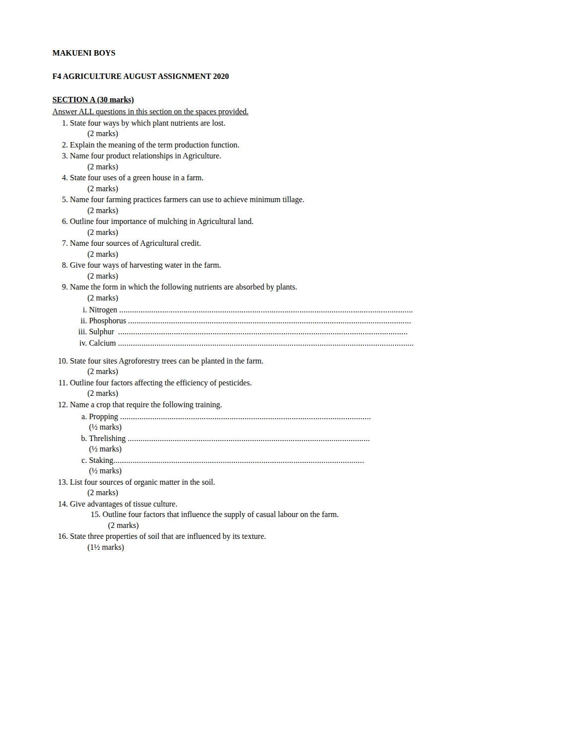MAKUENI BOYS
F4 AGRICULTURE AUGUST ASSIGNMENT 2020
SECTION A (30 marks)
Answer ALL questions in this section on the spaces provided.
State four ways by which plant nutrients are lost. (2 marks)
Explain the meaning of the term production function.
Name four product relationships in Agriculture. (2 marks)
State four uses of a green house in a farm. (2 marks)
Name four farming practices farmers can use to achieve minimum tillage. (2 marks)
Outline four importance of mulching in Agricultural land. (2 marks)
Name four sources of Agricultural credit. (2 marks)
Give four ways of harvesting water in the farm. (2 marks)
Name the form in which the following nutrients are absorbed by plants. (2 marks)
Nitrogen .........................................................................................................................................
Phosphorus ....................................................................................................................................
Sulphur .......................................................................................................................................
Calcium ..........................................................................................................................................
State four sites Agroforestry trees can be planted in the farm. (2 marks)
Outline four factors affecting the efficiency of pesticides. (2 marks)
Name a crop that require the following training.
Propping ..................................................................................................................... (½ marks)
Threlishing ................................................................................................................. (½ marks)
Staking..................................................................................................................... (½ marks)
List four sources of organic matter in the soil. (2 marks)
Give advantages of tissue culture.
15. Outline four factors that influence the supply of casual labour on the farm. (2 marks)
State three properties of soil that are influenced by its texture. (1½ marks)